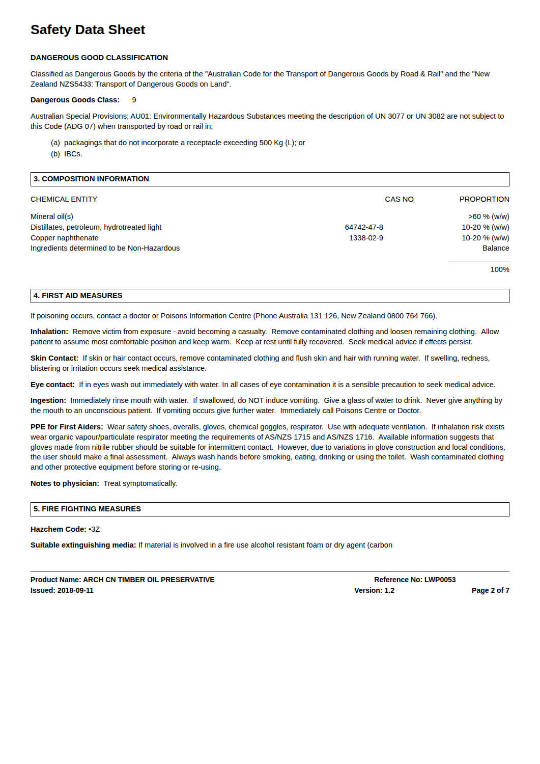Safety Data Sheet
DANGEROUS GOOD CLASSIFICATION
Classified as Dangerous Goods by the criteria of the "Australian Code for the Transport of Dangerous Goods by Road & Rail" and the "New Zealand NZS5433: Transport of Dangerous Goods on Land".
Dangerous Goods Class: 9
Australian Special Provisions; AU01: Environmentally Hazardous Substances meeting the description of UN 3077 or UN 3082 are not subject to this Code (ADG 07) when transported by road or rail in;
(a) packagings that do not incorporate a receptacle exceeding 500 Kg (L); or
(b) IBCs.
3. COMPOSITION INFORMATION
| CHEMICAL ENTITY | CAS NO | PROPORTION |
| --- | --- | --- |
| Mineral oil(s) | | >60 % (w/w) |
| Distillates, petroleum, hydrotreated light | 64742-47-8 | 10-20 % (w/w) |
| Copper naphthenate | 1338-02-9 | 10-20 % (w/w) |
| Ingredients determined to be Non-Hazardous | | Balance |
| | | 100% |
4. FIRST AID MEASURES
If poisoning occurs, contact a doctor or Poisons Information Centre (Phone Australia 131 126, New Zealand 0800 764 766).
Inhalation: Remove victim from exposure - avoid becoming a casualty. Remove contaminated clothing and loosen remaining clothing. Allow patient to assume most comfortable position and keep warm. Keep at rest until fully recovered. Seek medical advice if effects persist.
Skin Contact: If skin or hair contact occurs, remove contaminated clothing and flush skin and hair with running water. If swelling, redness, blistering or irritation occurs seek medical assistance.
Eye contact: If in eyes wash out immediately with water. In all cases of eye contamination it is a sensible precaution to seek medical advice.
Ingestion: Immediately rinse mouth with water. If swallowed, do NOT induce vomiting. Give a glass of water to drink. Never give anything by the mouth to an unconscious patient. If vomiting occurs give further water. Immediately call Poisons Centre or Doctor.
PPE for First Aiders: Wear safety shoes, overalls, gloves, chemical goggles, respirator. Use with adequate ventilation. If inhalation risk exists wear organic vapour/particulate respirator meeting the requirements of AS/NZS 1715 and AS/NZS 1716. Available information suggests that gloves made from nitrile rubber should be suitable for intermittent contact. However, due to variations in glove construction and local conditions, the user should make a final assessment. Always wash hands before smoking, eating, drinking or using the toilet. Wash contaminated clothing and other protective equipment before storing or re-using.
Notes to physician: Treat symptomatically.
5. FIRE FIGHTING MEASURES
Hazchem Code: •3Z
Suitable extinguishing media: If material is involved in a fire use alcohol resistant foam or dry agent (carbon
| Product Name: ARCH CN TIMBER OIL PRESERVATIVE | Reference No: LWP0053 |
| Issued: 2018-09-11 | Version: 1.2 | Page 2 of 7 |